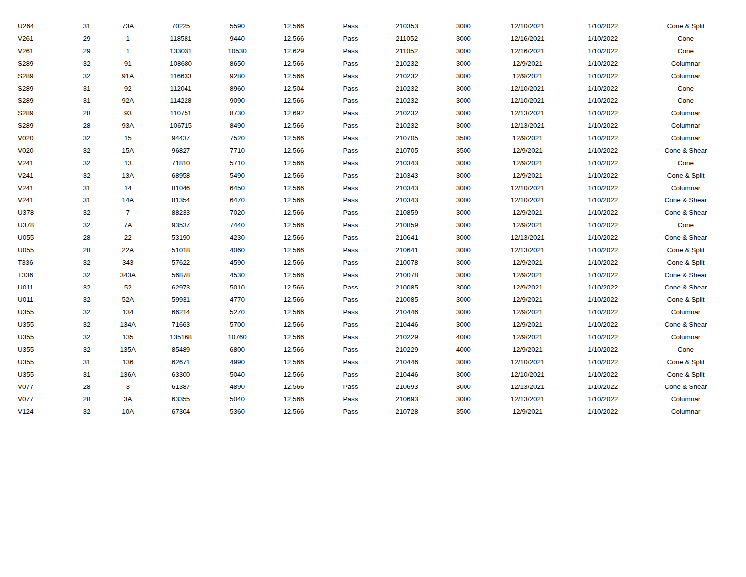| U264 | 31 | 73A | 70225 | 5590 | 12.566 | Pass | 210353 | 3000 | 12/10/2021 | 1/10/2022 | Cone & Split |
| V261 | 29 | 1 | 118581 | 9440 | 12.566 | Pass | 211052 | 3000 | 12/16/2021 | 1/10/2022 | Cone |
| V261 | 29 | 1 | 133031 | 10530 | 12.629 | Pass | 211052 | 3000 | 12/16/2021 | 1/10/2022 | Cone |
| S289 | 32 | 91 | 108680 | 8650 | 12.566 | Pass | 210232 | 3000 | 12/9/2021 | 1/10/2022 | Columnar |
| S289 | 32 | 91A | 116633 | 9280 | 12.566 | Pass | 210232 | 3000 | 12/9/2021 | 1/10/2022 | Columnar |
| S289 | 31 | 92 | 112041 | 8960 | 12.504 | Pass | 210232 | 3000 | 12/10/2021 | 1/10/2022 | Cone |
| S289 | 31 | 92A | 114228 | 9090 | 12.566 | Pass | 210232 | 3000 | 12/10/2021 | 1/10/2022 | Cone |
| S289 | 28 | 93 | 110751 | 8730 | 12.692 | Pass | 210232 | 3000 | 12/13/2021 | 1/10/2022 | Columnar |
| S289 | 28 | 93A | 106715 | 8490 | 12.566 | Pass | 210232 | 3000 | 12/13/2021 | 1/10/2022 | Columnar |
| V020 | 32 | 15 | 94437 | 7520 | 12.566 | Pass | 210705 | 3500 | 12/9/2021 | 1/10/2022 | Columnar |
| V020 | 32 | 15A | 96827 | 7710 | 12.566 | Pass | 210705 | 3500 | 12/9/2021 | 1/10/2022 | Cone & Shear |
| V241 | 32 | 13 | 71810 | 5710 | 12.566 | Pass | 210343 | 3000 | 12/9/2021 | 1/10/2022 | Cone |
| V241 | 32 | 13A | 68958 | 5490 | 12.566 | Pass | 210343 | 3000 | 12/9/2021 | 1/10/2022 | Cone & Split |
| V241 | 31 | 14 | 81046 | 6450 | 12.566 | Pass | 210343 | 3000 | 12/10/2021 | 1/10/2022 | Columnar |
| V241 | 31 | 14A | 81354 | 6470 | 12.566 | Pass | 210343 | 3000 | 12/10/2021 | 1/10/2022 | Cone & Shear |
| U378 | 32 | 7 | 88233 | 7020 | 12.566 | Pass | 210859 | 3000 | 12/9/2021 | 1/10/2022 | Cone & Shear |
| U378 | 32 | 7A | 93537 | 7440 | 12.566 | Pass | 210859 | 3000 | 12/9/2021 | 1/10/2022 | Cone |
| U055 | 28 | 22 | 53190 | 4230 | 12.566 | Pass | 210641 | 3000 | 12/13/2021 | 1/10/2022 | Cone & Shear |
| U055 | 28 | 22A | 51018 | 4060 | 12.566 | Pass | 210641 | 3000 | 12/13/2021 | 1/10/2022 | Cone & Split |
| T336 | 32 | 343 | 57622 | 4590 | 12.566 | Pass | 210078 | 3000 | 12/9/2021 | 1/10/2022 | Cone & Split |
| T336 | 32 | 343A | 56878 | 4530 | 12.566 | Pass | 210078 | 3000 | 12/9/2021 | 1/10/2022 | Cone & Shear |
| U011 | 32 | 52 | 62973 | 5010 | 12.566 | Pass | 210085 | 3000 | 12/9/2021 | 1/10/2022 | Cone & Shear |
| U011 | 32 | 52A | 59931 | 4770 | 12.566 | Pass | 210085 | 3000 | 12/9/2021 | 1/10/2022 | Cone & Split |
| U355 | 32 | 134 | 66214 | 5270 | 12.566 | Pass | 210446 | 3000 | 12/9/2021 | 1/10/2022 | Columnar |
| U355 | 32 | 134A | 71663 | 5700 | 12.566 | Pass | 210446 | 3000 | 12/9/2021 | 1/10/2022 | Cone & Shear |
| U355 | 32 | 135 | 135168 | 10760 | 12.566 | Pass | 210229 | 4000 | 12/9/2021 | 1/10/2022 | Columnar |
| U355 | 32 | 135A | 85489 | 6800 | 12.566 | Pass | 210229 | 4000 | 12/9/2021 | 1/10/2022 | Cone |
| U355 | 31 | 136 | 62671 | 4990 | 12.566 | Pass | 210446 | 3000 | 12/10/2021 | 1/10/2022 | Cone & Split |
| U355 | 31 | 136A | 63300 | 5040 | 12.566 | Pass | 210446 | 3000 | 12/10/2021 | 1/10/2022 | Cone & Split |
| V077 | 28 | 3 | 61387 | 4890 | 12.566 | Pass | 210693 | 3000 | 12/13/2021 | 1/10/2022 | Cone & Shear |
| V077 | 28 | 3A | 63355 | 5040 | 12.566 | Pass | 210693 | 3000 | 12/13/2021 | 1/10/2022 | Columnar |
| V124 | 32 | 10A | 67304 | 5360 | 12.566 | Pass | 210728 | 3500 | 12/9/2021 | 1/10/2022 | Columnar |